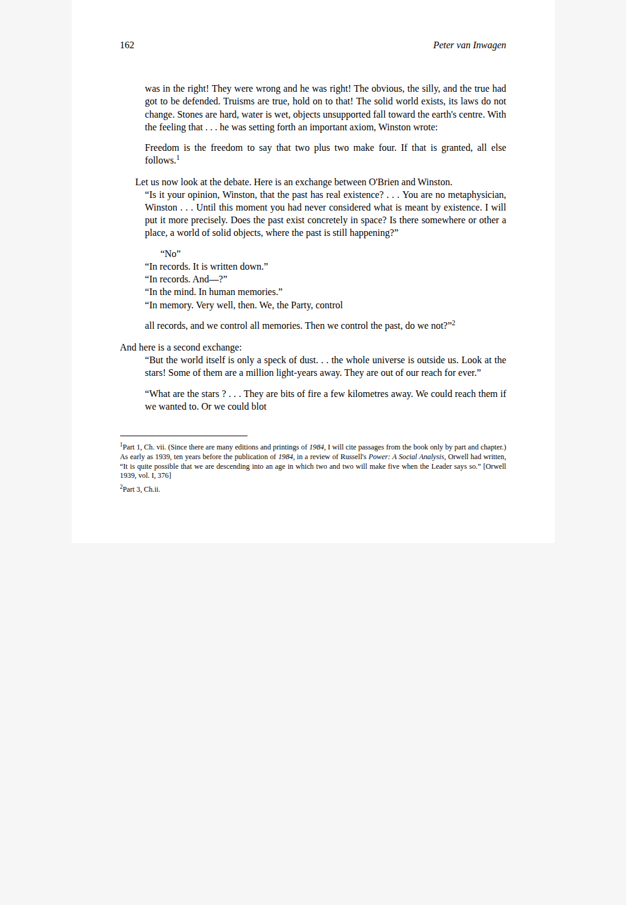162 Peter van Inwagen
was in the right! They were wrong and he was right! The obvious, the silly, and the true had got to be defended. Truisms are true, hold on to that! The solid world exists, its laws do not change. Stones are hard, water is wet, objects unsupported fall toward the earth's centre. With the feeling that . . . he was setting forth an important axiom, Winston wrote:
Freedom is the freedom to say that two plus two make four. If that is granted, all else follows.1
Let us now look at the debate. Here is an exchange between O'Brien and Winston.
“Is it your opinion, Winston, that the past has real existence? . . . You are no metaphysician, Winston . . . Until this moment you had never considered what is meant by existence. I will put it more precisely. Does the past exist concretely in space? Is there somewhere or other a place, a world of solid objects, where the past is still happening?”
“No”
“In records. It is written down.”
“In records. And—?”
“In the mind. In human memories.”
“In memory. Very well, then. We, the Party, control
all records, and we control all memories. Then we control the past, do we not?”2
And here is a second exchange:
“But the world itself is only a speck of dust. . . the whole universe is outside us. Look at the stars! Some of them are a million light-years away. They are out of our reach for ever.”
“What are the stars ? . . . They are bits of fire a few kilometres away. We could reach them if we wanted to. Or we could blot
1 Part 1, Ch. vii. (Since there are many editions and printings of 1984, I will cite passages from the book only by part and chapter.) As early as 1939, ten years before the publication of 1984, in a review of Russell's Power: A Social Analysis, Orwell had written, “It is quite possible that we are descending into an age in which two and two will make five when the Leader says so.” [Orwell 1939, vol. I, 376]
2 Part 3, Ch.ii.